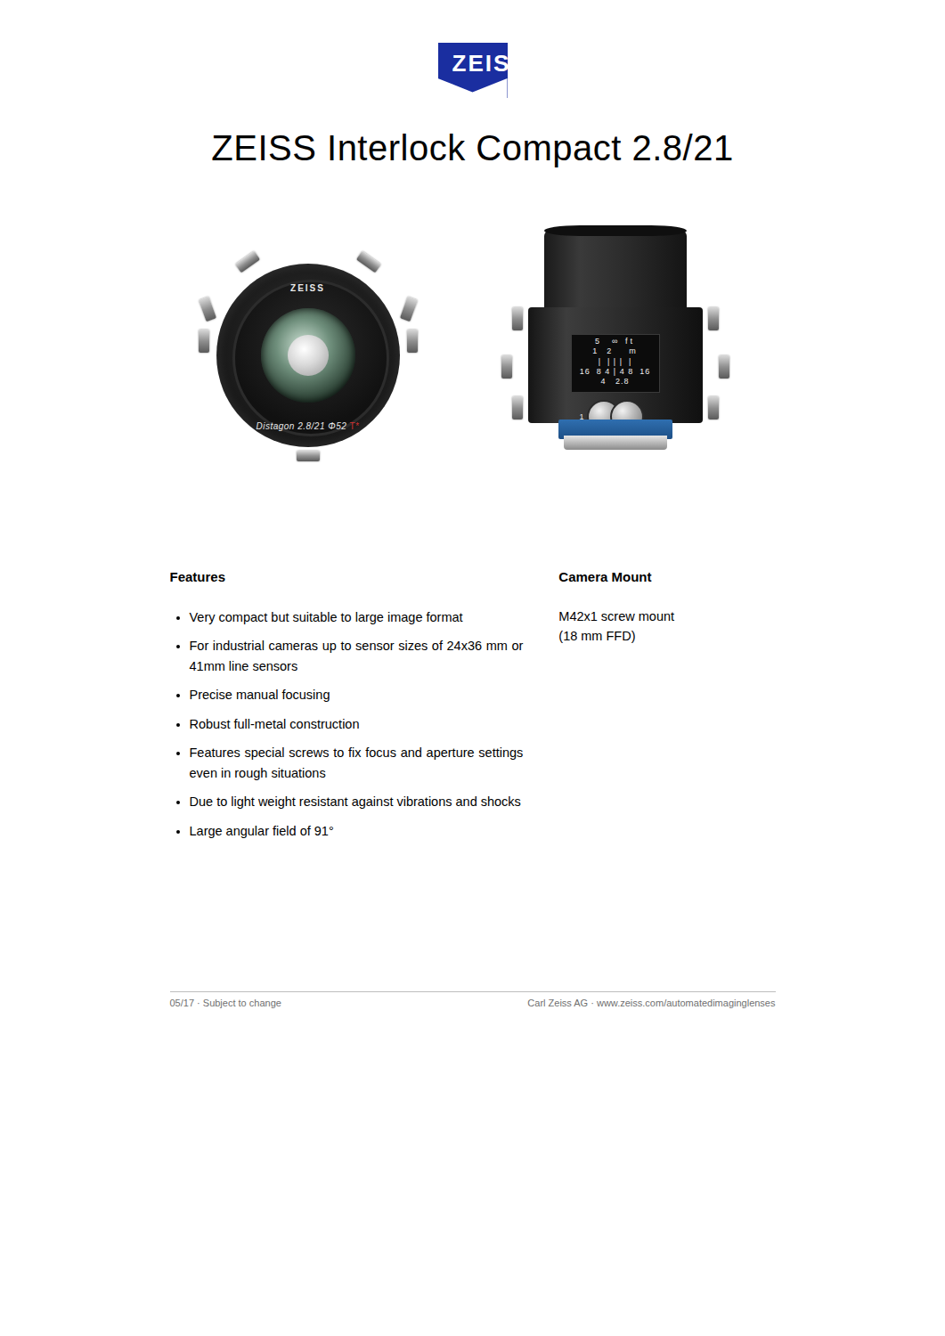ZEISS
ZEISS Interlock Compact 2.8/21
ZEISS
Distagon 2.8/21 Φ52 T*
5 ∞ ft
1 2 m
| | | | |
16 8 4 | 4 8 16
4 2.8
16 11 8
Features
Very compact but suitable to large image format
For industrial cameras up to sensor sizes of 24x36 mm or 41mm line sensors
Precise manual focusing
Robust full-metal construction
Features special screws to fix focus and aperture settings even in rough situations
Due to light weight resistant against vibrations and shocks
Large angular field of 91°
Camera Mount
M42x1 screw mount
(18 mm FFD)
05/17 · Subject to change Carl Zeiss AG · www.zeiss.com/automatedimaginglenses